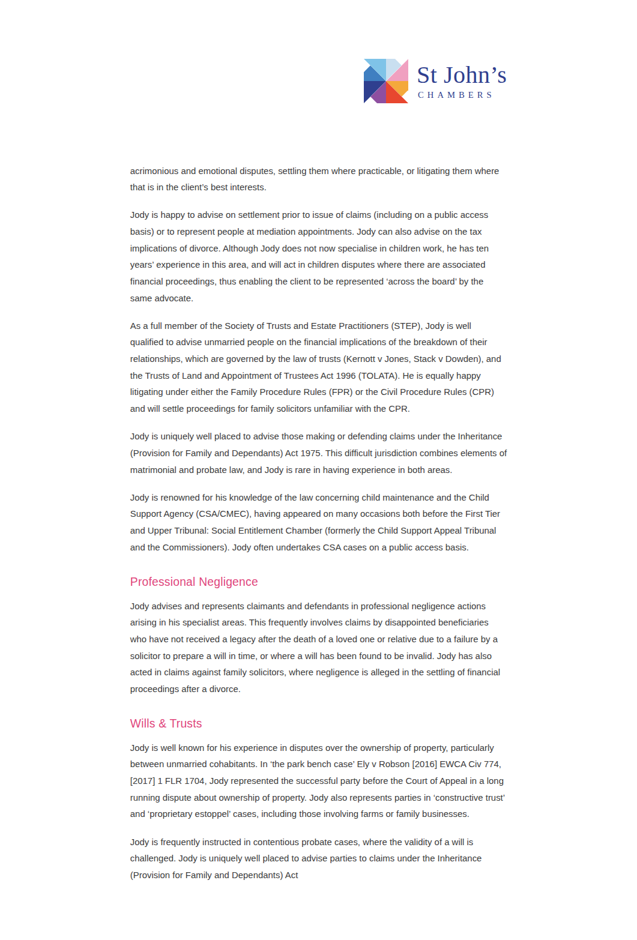St John’s CHAMBERS
acrimonious and emotional disputes, settling them where practicable, or litigating them where that is in the client’s best interests.
Jody is happy to advise on settlement prior to issue of claims (including on a public access basis) or to represent people at mediation appointments. Jody can also advise on the tax implications of divorce. Although Jody does not now specialise in children work, he has ten years’ experience in this area, and will act in children disputes where there are associated financial proceedings, thus enabling the client to be represented ‘across the board’ by the same advocate.
As a full member of the Society of Trusts and Estate Practitioners (STEP), Jody is well qualified to advise unmarried people on the financial implications of the breakdown of their relationships, which are governed by the law of trusts (Kernott v Jones, Stack v Dowden), and the Trusts of Land and Appointment of Trustees Act 1996 (TOLATA). He is equally happy litigating under either the Family Procedure Rules (FPR) or the Civil Procedure Rules (CPR) and will settle proceedings for family solicitors unfamiliar with the CPR.
Jody is uniquely well placed to advise those making or defending claims under the Inheritance (Provision for Family and Dependants) Act 1975. This difficult jurisdiction combines elements of matrimonial and probate law, and Jody is rare in having experience in both areas.
Jody is renowned for his knowledge of the law concerning child maintenance and the Child Support Agency (CSA/CMEC), having appeared on many occasions both before the First Tier and Upper Tribunal: Social Entitlement Chamber (formerly the Child Support Appeal Tribunal and the Commissioners). Jody often undertakes CSA cases on a public access basis.
Professional Negligence
Jody advises and represents claimants and defendants in professional negligence actions arising in his specialist areas. This frequently involves claims by disappointed beneficiaries who have not received a legacy after the death of a loved one or relative due to a failure by a solicitor to prepare a will in time, or where a will has been found to be invalid. Jody has also acted in claims against family solicitors, where negligence is alleged in the settling of financial proceedings after a divorce.
Wills & Trusts
Jody is well known for his experience in disputes over the ownership of property, particularly between unmarried cohabitants. In ‘the park bench case’ Ely v Robson [2016] EWCA Civ 774, [2017] 1 FLR 1704, Jody represented the successful party before the Court of Appeal in a long running dispute about ownership of property. Jody also represents parties in ‘constructive trust’ and ‘proprietary estoppel’ cases, including those involving farms or family businesses.
Jody is frequently instructed in contentious probate cases, where the validity of a will is challenged. Jody is uniquely well placed to advise parties to claims under the Inheritance (Provision for Family and Dependants) Act